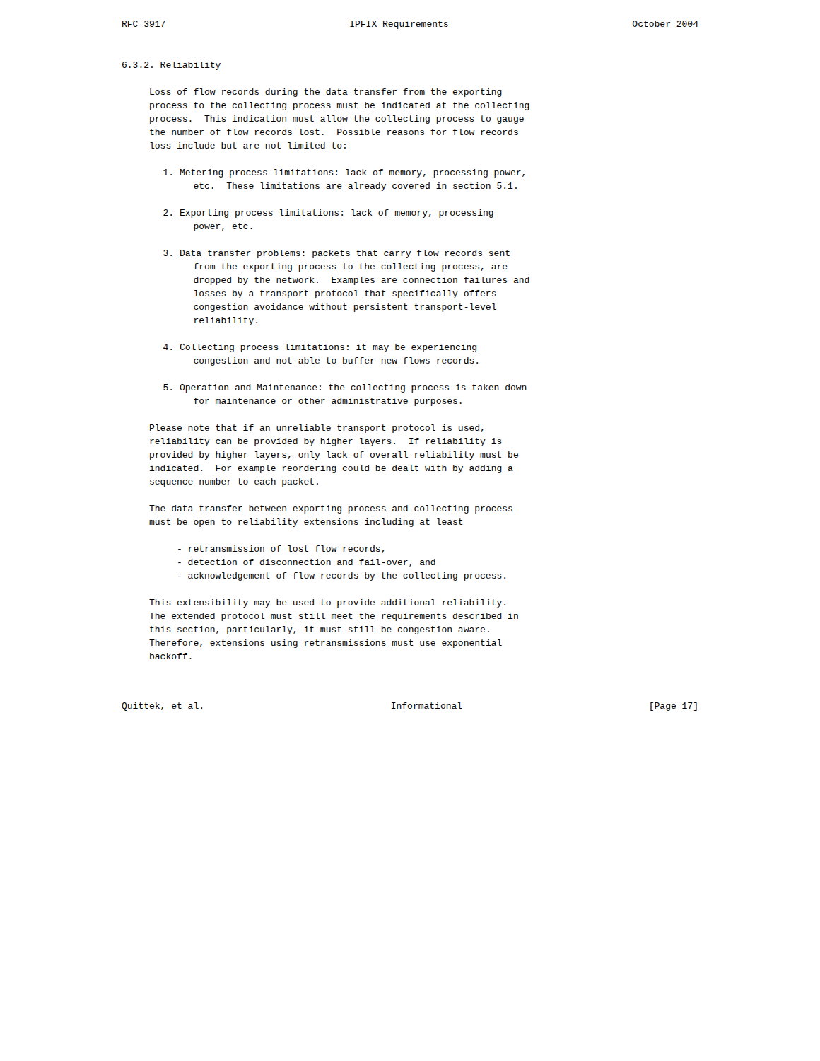RFC 3917 IPFIX Requirements October 2004
6.3.2. Reliability
Loss of flow records during the data transfer from the exporting process to the collecting process must be indicated at the collecting process. This indication must allow the collecting process to gauge the number of flow records lost. Possible reasons for flow records loss include but are not limited to:
1. Metering process limitations: lack of memory, processing power, etc. These limitations are already covered in section 5.1.
2. Exporting process limitations: lack of memory, processing power, etc.
3. Data transfer problems: packets that carry flow records sent from the exporting process to the collecting process, are dropped by the network. Examples are connection failures and losses by a transport protocol that specifically offers congestion avoidance without persistent transport-level reliability.
4. Collecting process limitations: it may be experiencing congestion and not able to buffer new flows records.
5. Operation and Maintenance: the collecting process is taken down for maintenance or other administrative purposes.
Please note that if an unreliable transport protocol is used, reliability can be provided by higher layers. If reliability is provided by higher layers, only lack of overall reliability must be indicated. For example reordering could be dealt with by adding a sequence number to each packet.
The data transfer between exporting process and collecting process must be open to reliability extensions including at least
- retransmission of lost flow records,
- detection of disconnection and fail-over, and
- acknowledgement of flow records by the collecting process.
This extensibility may be used to provide additional reliability. The extended protocol must still meet the requirements described in this section, particularly, it must still be congestion aware. Therefore, extensions using retransmissions must use exponential backoff.
Quittek, et al. Informational [Page 17]